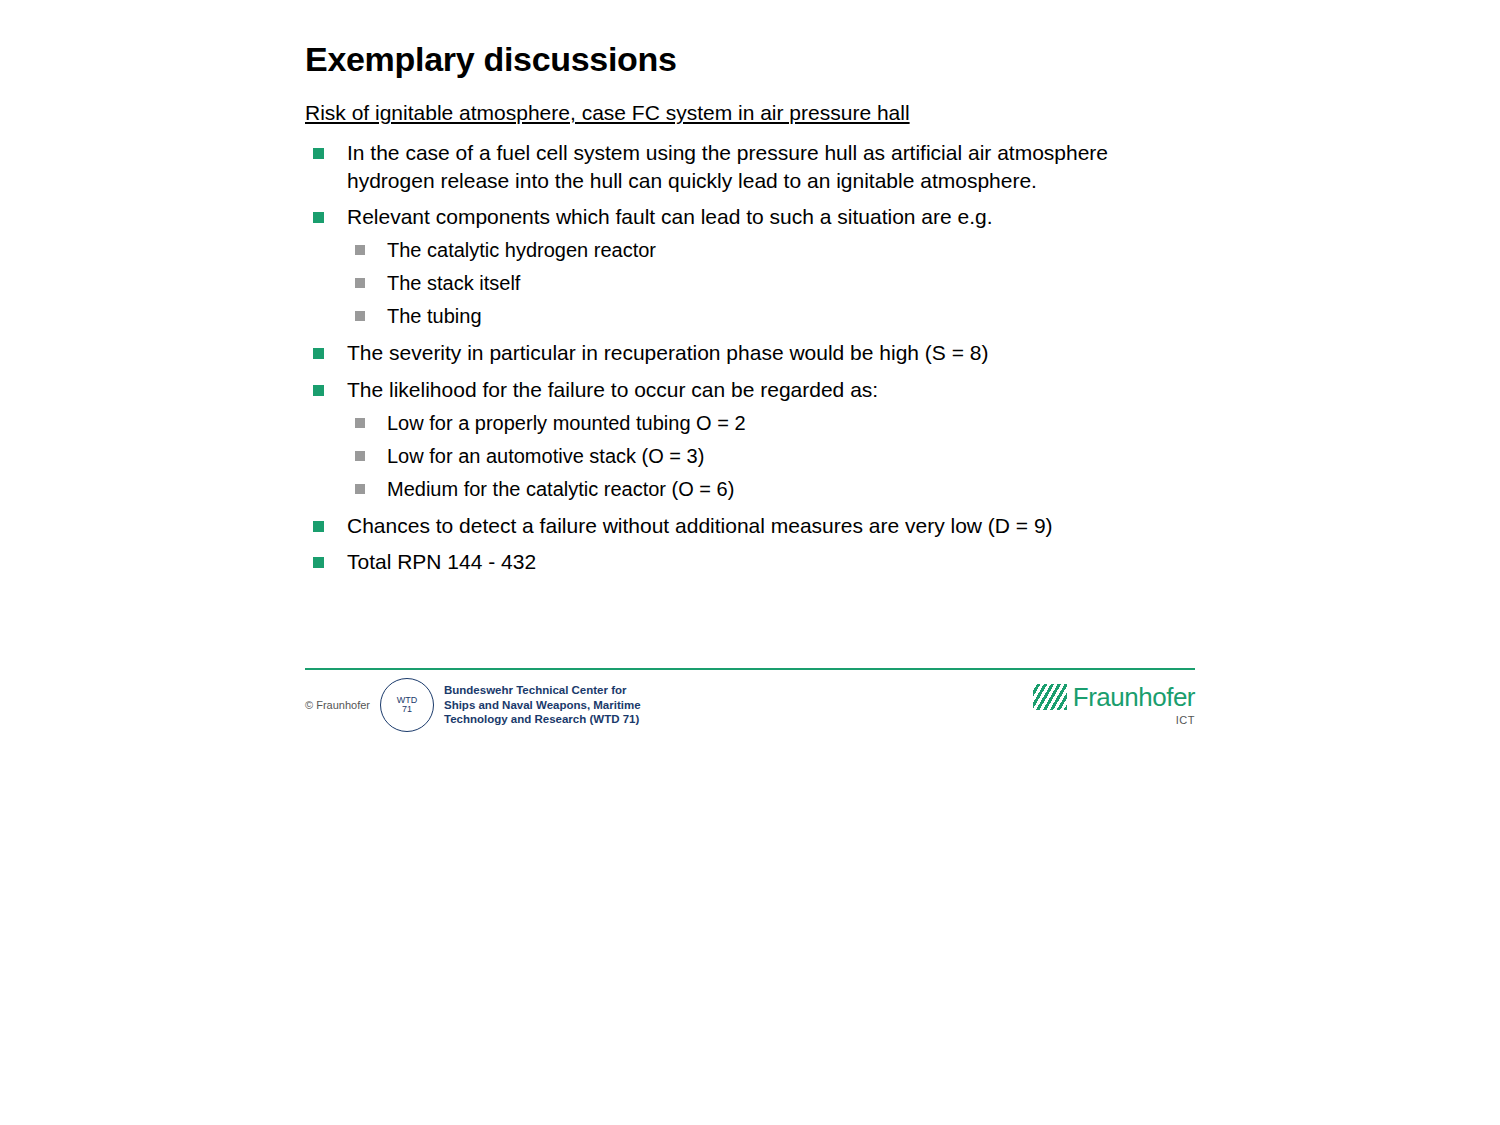Exemplary discussions
Risk of ignitable atmosphere, case FC system in air pressure hall
In the case of a fuel cell system using the pressure hull as artificial air atmosphere hydrogen release into the hull can quickly lead to an ignitable atmosphere.
Relevant components which fault can lead to such a situation are e.g.
The catalytic hydrogen reactor
The stack itself
The tubing
The severity in particular in recuperation phase would be high (S = 8)
The likelihood for the failure to occur can be regarded as:
Low for a properly mounted tubing O = 2
Low for an automotive stack (O = 3)
Medium for the catalytic reactor (O = 6)
Chances to detect a failure without additional measures are very low (D = 9)
Total RPN 144 - 432
© Fraunhofer
WTD
71
Bundeswehr Technical Center for
Ships and Naval Weapons, Maritime
Technology and Research (WTD 71)
Fraunhofer
ICT